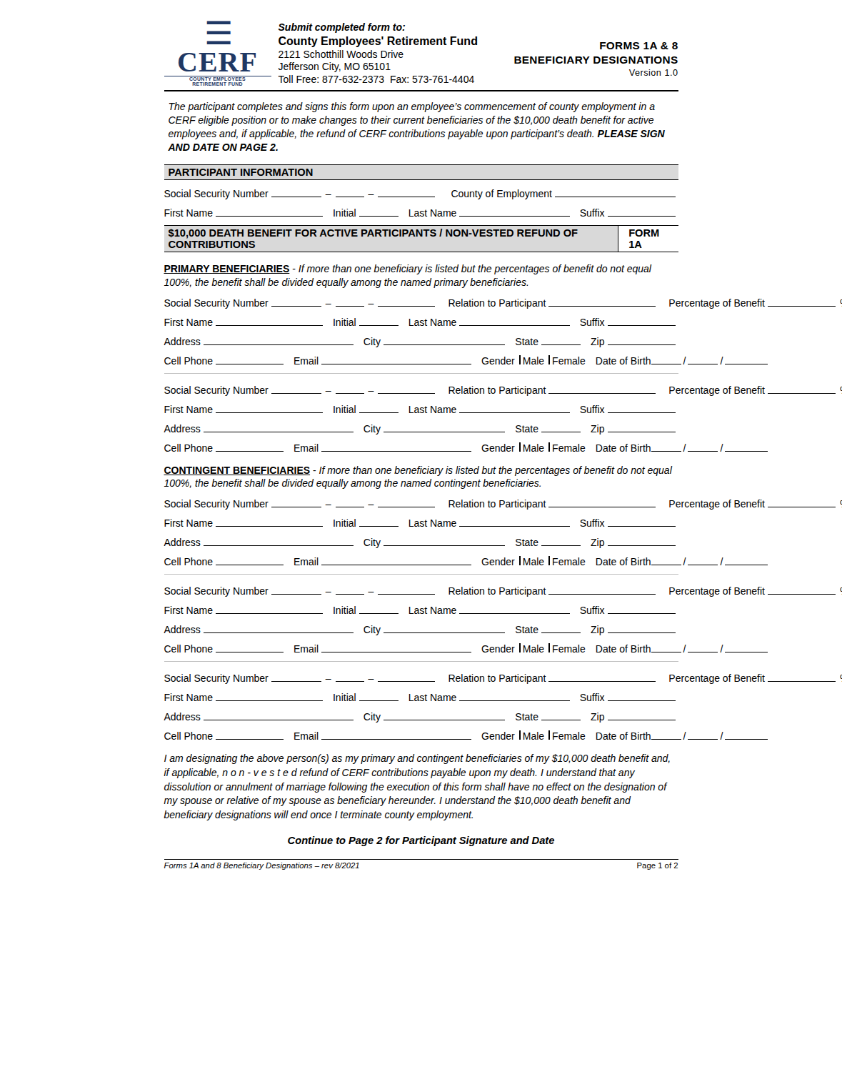☰
CERF
COUNTY EMPLOYEES
RETIREMENT FUND
Submit completed form to:
County Employees' Retirement Fund
2121 Schotthill Woods Drive
Jefferson City, MO 65101
Toll Free: 877-632-2373 Fax: 573-761-4404
FORMS 1A & 8
BENEFICIARY DESIGNATIONS
Version 1.0
The participant completes and signs this form upon an employee’s commencement of county employment in a CERF eligible position or to make changes to their current beneficiaries of the $10,000 death benefit for active employees and, if applicable, the refund of CERF contributions payable upon participant’s death. PLEASE SIGN AND DATE ON PAGE 2.
PARTICIPANT INFORMATION
Social Security Number – – County of Employment
First Name Initial Last Name Suffix
$10,000 DEATH BENEFIT FOR ACTIVE PARTICIPANTS / NON-VESTED REFUND OF CONTRIBUTIONS FORM 1A
PRIMARY BENEFICIARIES - If more than one beneficiary is listed but the percentages of benefit do not equal 100%, the benefit shall be divided equally among the named primary beneficiaries.
Social Security Number – – Relation to Participant Percentage of Benefit %
First Name Initial Last Name Suffix
Address City State Zip
Cell Phone Email Gender Male Female Date of Birth / /
Social Security Number – – Relation to Participant Percentage of Benefit %
First Name Initial Last Name Suffix
Address City State Zip
Cell Phone Email Gender Male Female Date of Birth / /
CONTINGENT BENEFICIARIES - If more than one beneficiary is listed but the percentages of benefit do not equal 100%, the benefit shall be divided equally among the named contingent beneficiaries.
Social Security Number – – Relation to Participant Percentage of Benefit %
First Name Initial Last Name Suffix
Address City State Zip
Cell Phone Email Gender Male Female Date of Birth / /
Social Security Number – – Relation to Participant Percentage of Benefit %
First Name Initial Last Name Suffix
Address City State Zip
Cell Phone Email Gender Male Female Date of Birth / /
Social Security Number – – Relation to Participant Percentage of Benefit %
First Name Initial Last Name Suffix
Address City State Zip
Cell Phone Email Gender Male Female Date of Birth / /
I am designating the above person(s) as my primary and contingent beneficiaries of my $10,000 death benefit and, if applicable, n o n - v e s t e d refund of CERF contributions payable upon my death. I understand that any dissolution or annulment of marriage following the execution of this form shall have no effect on the designation of my spouse or relative of my spouse as beneficiary hereunder. I understand the $10,000 death benefit and beneficiary designations will end once I terminate county employment.
Continue to Page 2 for Participant Signature and Date
Forms 1A and 8 Beneficiary Designations – rev 8/2021 Page 1 of 2